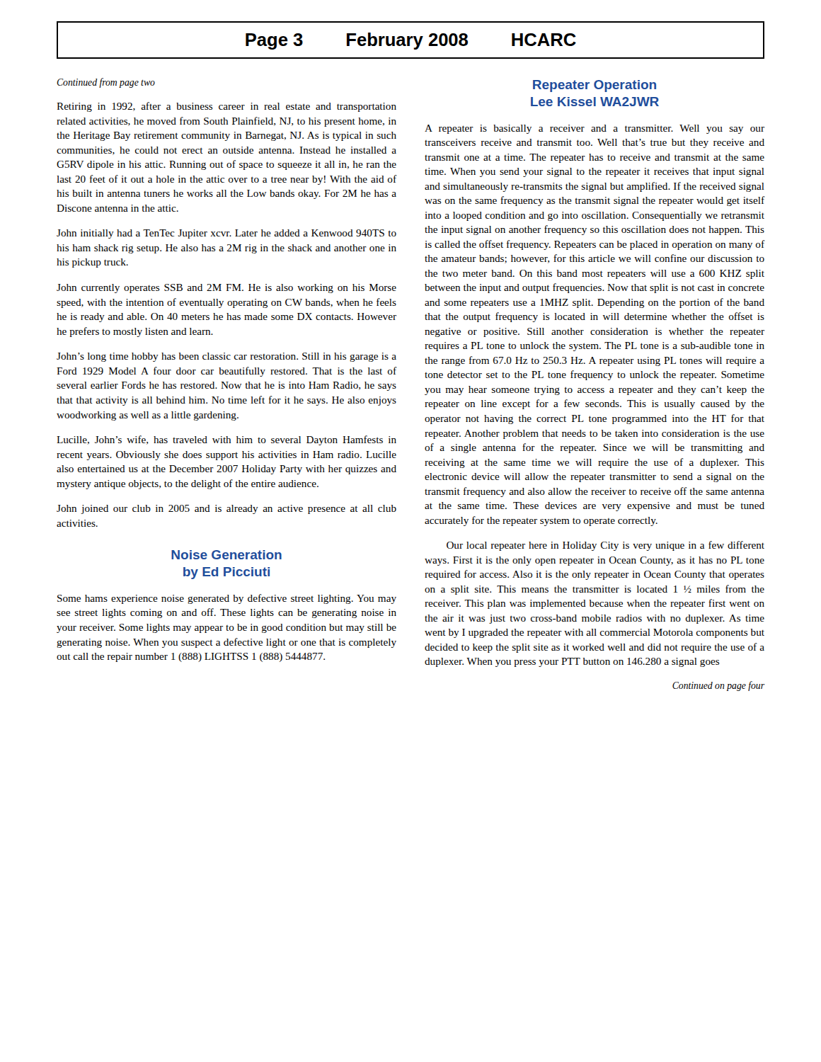Page 3 February 2008 HCARC
Continued from page two
Retiring in 1992, after a business career in real estate and transportation related activities, he moved from South Plainfield, NJ, to his present home, in the Heritage Bay retirement community in Barnegat, NJ. As is typical in such communities, he could not erect an outside antenna. Instead he installed a G5RV dipole in his attic. Running out of space to squeeze it all in, he ran the last 20 feet of it out a hole in the attic over to a tree near by! With the aid of his built in antenna tuners he works all the Low bands okay. For 2M he has a Discone antenna in the attic.
John initially had a TenTec Jupiter xcvr. Later he added a Kenwood 940TS to his ham shack rig setup. He also has a 2M rig in the shack and another one in his pickup truck.
John currently operates SSB and 2M FM. He is also working on his Morse speed, with the intention of eventually operating on CW bands, when he feels he is ready and able. On 40 meters he has made some DX contacts. However he prefers to mostly listen and learn.
John’s long time hobby has been classic car restoration. Still in his garage is a Ford 1929 Model A four door car beautifully restored. That is the last of several earlier Fords he has restored. Now that he is into Ham Radio, he says that that activity is all behind him. No time left for it he says. He also enjoys woodworking as well as a little gardening.
Lucille, John’s wife, has traveled with him to several Dayton Hamfests in recent years. Obviously she does support his activities in Ham radio. Lucille also entertained us at the December 2007 Holiday Party with her quizzes and mystery antique objects, to the delight of the entire audience.
John joined our club in 2005 and is already an active presence at all club activities.
Noise Generationby Ed Picciuti
Some hams experience noise generated by defective street lighting. You may see street lights coming on and off. These lights can be generating noise in your receiver. Some lights may appear to be in good condition but may still be generating noise. When you suspect a defective light or one that is completely out call the repair number 1 (888) LIGHTSS 1 (888) 5444877.
Repeater OperationLee Kissel WA2JWR
A repeater is basically a receiver and a transmitter. Well you say our transceivers receive and transmit too. Well that’s true but they receive and transmit one at a time. The repeater has to receive and transmit at the same time. When you send your signal to the repeater it receives that input signal and simultaneously re-transmits the signal but amplified. If the received signal was on the same frequency as the transmit signal the repeater would get itself into a looped condition and go into oscillation. Consequentially we retransmit the input signal on another frequency so this oscillation does not happen. This is called the offset frequency. Repeaters can be placed in operation on many of the amateur bands; however, for this article we will confine our discussion to the two meter band. On this band most repeaters will use a 600 KHZ split between the input and output frequencies. Now that split is not cast in concrete and some repeaters use a 1MHZ split. Depending on the portion of the band that the output frequency is located in will determine whether the offset is negative or positive. Still another consideration is whether the repeater requires a PL tone to unlock the system. The PL tone is a sub-audible tone in the range from 67.0 Hz to 250.3 Hz. A repeater using PL tones will require a tone detector set to the PL tone frequency to unlock the repeater. Sometime you may hear someone trying to access a repeater and they can’t keep the repeater on line except for a few seconds. This is usually caused by the operator not having the correct PL tone programmed into the HT for that repeater. Another problem that needs to be taken into consideration is the use of a single antenna for the repeater. Since we will be transmitting and receiving at the same time we will require the use of a duplexer. This electronic device will allow the repeater transmitter to send a signal on the transmit frequency and also allow the receiver to receive off the same antenna at the same time. These devices are very expensive and must be tuned accurately for the repeater system to operate correctly.
Our local repeater here in Holiday City is very unique in a few different ways. First it is the only open repeater in Ocean County, as it has no PL tone required for access. Also it is the only repeater in Ocean County that operates on a split site. This means the transmitter is located 1 ½ miles from the receiver. This plan was implemented because when the repeater first went on the air it was just two cross-band mobile radios with no duplexer. As time went by I upgraded the repeater with all commercial Motorola components but decided to keep the split site as it worked well and did not require the use of a duplexer. When you press your PTT button on 146.280 a signal goes
Continued on page four